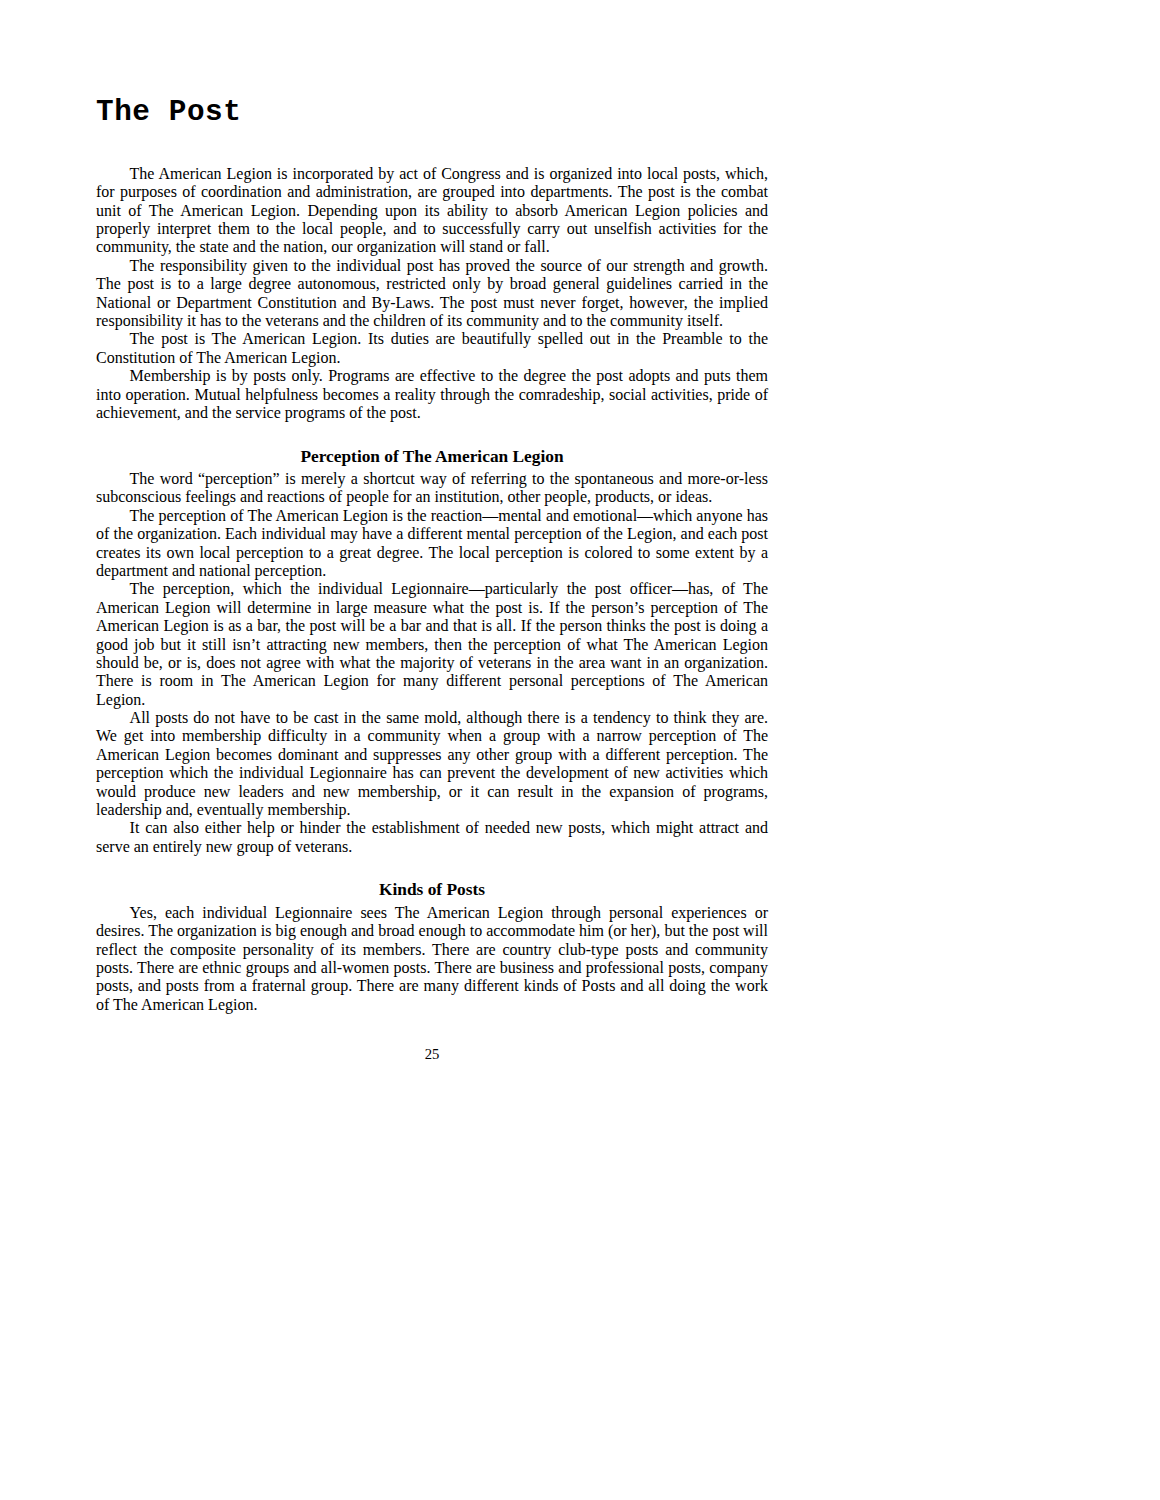The Post
The American Legion is incorporated by act of Congress and is organized into local posts, which, for purposes of coordination and administration, are grouped into departments. The post is the combat unit of The American Legion. Depending upon its ability to absorb American Legion policies and properly interpret them to the local people, and to successfully carry out unselfish activities for the community, the state and the nation, our organization will stand or fall.
The responsibility given to the individual post has proved the source of our strength and growth. The post is to a large degree autonomous, restricted only by broad general guidelines carried in the National or Department Constitution and By-Laws. The post must never forget, however, the implied responsibility it has to the veterans and the children of its community and to the community itself.
The post is The American Legion. Its duties are beautifully spelled out in the Preamble to the Constitution of The American Legion.
Membership is by posts only. Programs are effective to the degree the post adopts and puts them into operation. Mutual helpfulness becomes a reality through the comradeship, social activities, pride of achievement, and the service programs of the post.
Perception of The American Legion
The word “perception” is merely a shortcut way of referring to the spontaneous and more-or-less subconscious feelings and reactions of people for an institution, other people, products, or ideas.
The perception of The American Legion is the reaction—mental and emotional—which anyone has of the organization. Each individual may have a different mental perception of the Legion, and each post creates its own local perception to a great degree. The local perception is colored to some extent by a department and national perception.
The perception, which the individual Legionnaire—particularly the post officer—has, of The American Legion will determine in large measure what the post is. If the person’s perception of The American Legion is as a bar, the post will be a bar and that is all. If the person thinks the post is doing a good job but it still isn’t attracting new members, then the perception of what The American Legion should be, or is, does not agree with what the majority of veterans in the area want in an organization. There is room in The American Legion for many different personal perceptions of The American Legion.
All posts do not have to be cast in the same mold, although there is a tendency to think they are. We get into membership difficulty in a community when a group with a narrow perception of The American Legion becomes dominant and suppresses any other group with a different perception. The perception which the individual Legionnaire has can prevent the development of new activities which would produce new leaders and new membership, or it can result in the expansion of programs, leadership and, eventually membership.
It can also either help or hinder the establishment of needed new posts, which might attract and serve an entirely new group of veterans.
Kinds of Posts
Yes, each individual Legionnaire sees The American Legion through personal experiences or desires. The organization is big enough and broad enough to accommodate him (or her), but the post will reflect the composite personality of its members. There are country club-type posts and community posts. There are ethnic groups and all-women posts. There are business and professional posts, company posts, and posts from a fraternal group. There are many different kinds of Posts and all doing the work of The American Legion.
25